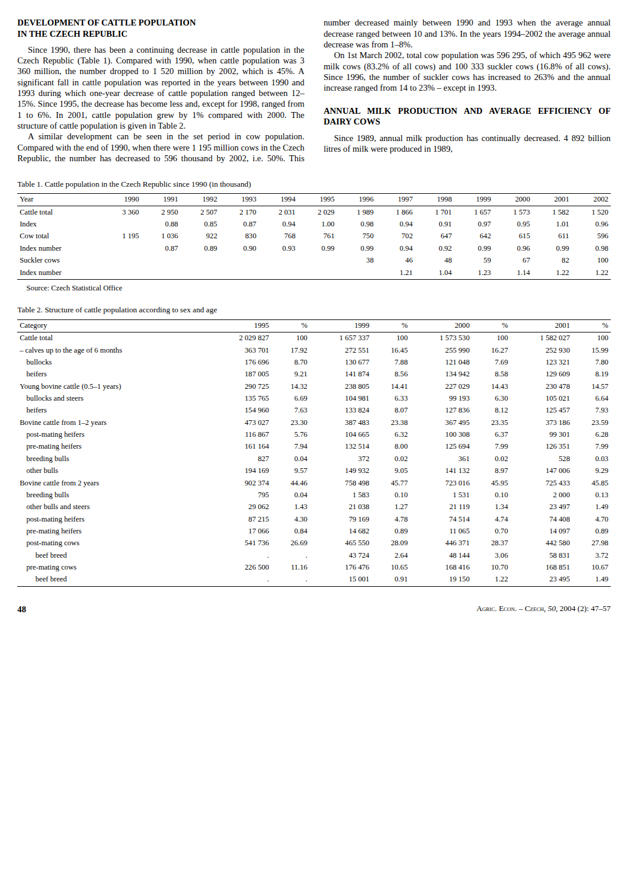Development of cattle population
in the Czech Republic
Since 1990, there has been a continuing decrease in cattle population in the Czech Republic (Table 1). Compared with 1990, when cattle population was 3 360 million, the number dropped to 1 520 million by 2002, which is 45%. A significant fall in cattle population was reported in the years between 1990 and 1993 during which one-year decrease of cattle population ranged between 12–15%. Since 1995, the decrease has become less and, except for 1998, ranged from 1 to 6%. In 2001, cattle population grew by 1% compared with 2000. The structure of cattle population is given in Table 2.
A similar development can be seen in the set period in cow population. Compared with the end of 1990, when there were 1 195 million cows in the Czech Republic, the number has decreased to 596 thousand by 2002, i.e. 50%. This number decreased mainly between 1990 and 1993 when the average annual decrease ranged between 10 and 13%. In the years 1994–2002 the average annual decrease was from 1–8%.
On 1st March 2002, total cow population was 596 295, of which 495 962 were milk cows (83.2% of all cows) and 100 333 suckler cows (16.8% of all cows). Since 1996, the number of suckler cows has increased to 263% and the annual increase ranged from 14 to 23% – except in 1993.
Annual milk production and average efficiency of dairy cows
Since 1989, annual milk production has continually decreased. 4 892 billion litres of milk were produced in 1989,
Table 1. Cattle population in the Czech Republic since 1990 (in thousand)
| Year | 1990 | 1991 | 1992 | 1993 | 1994 | 1995 | 1996 | 1997 | 1998 | 1999 | 2000 | 2001 | 2002 |
| --- | --- | --- | --- | --- | --- | --- | --- | --- | --- | --- | --- | --- | --- |
| Cattle total | 3 360 | 2 950 | 2 507 | 2 170 | 2 031 | 2 029 | 1 989 | 1 866 | 1 701 | 1 657 | 1 573 | 1 582 | 1 520 |
| Index | | 0.88 | 0.85 | 0.87 | 0.94 | 1.00 | 0.98 | 0.94 | 0.91 | 0.97 | 0.95 | 1.01 | 0.96 |
| Cow total | 1 195 | 1 036 | 922 | 830 | 768 | 761 | 750 | 702 | 647 | 642 | 615 | 611 | 596 |
| Index number | | 0.87 | 0.89 | 0.90 | 0.93 | 0.99 | 0.99 | 0.94 | 0.92 | 0.99 | 0.96 | 0.99 | 0.98 |
| Suckler cows | | | | | | | 38 | 46 | 48 | 59 | 67 | 82 | 100 |
| Index number | | | | | | | | 1.21 | 1.04 | 1.23 | 1.14 | 1.22 | 1.22 |
Source: Czech Statistical Office
Table 2. Structure of cattle population according to sex and age
| Category | 1995 | % | 1999 | % | 2000 | % | 2001 | % |
| --- | --- | --- | --- | --- | --- | --- | --- | --- |
| Cattle total | 2 029 827 | 100 | 1 657 337 | 100 | 1 573 530 | 100 | 1 582 027 | 100 |
| – calves up to the age of 6 months | 363 701 | 17.92 | 272 551 | 16.45 | 255 990 | 16.27 | 252 930 | 15.99 |
| bullocks | 176 696 | 8.70 | 130 677 | 7.88 | 121 048 | 7.69 | 123 321 | 7.80 |
| heifers | 187 005 | 9.21 | 141 874 | 8.56 | 134 942 | 8.58 | 129 609 | 8.19 |
| Young bovine cattle (0.5–1 years) | 290 725 | 14.32 | 238 805 | 14.41 | 227 029 | 14.43 | 230 478 | 14.57 |
| bullocks and steers | 135 765 | 6.69 | 104 981 | 6.33 | 99 193 | 6.30 | 105 021 | 6.64 |
| heifers | 154 960 | 7.63 | 133 824 | 8.07 | 127 836 | 8.12 | 125 457 | 7.93 |
| Bovine cattle from 1–2 years | 473 027 | 23.30 | 387 483 | 23.38 | 367 495 | 23.35 | 373 186 | 23.59 |
| post-mating heifers | 116 867 | 5.76 | 104 665 | 6.32 | 100 308 | 6.37 | 99 301 | 6.28 |
| pre-mating heifers | 161 164 | 7.94 | 132 514 | 8.00 | 125 694 | 7.99 | 126 351 | 7.99 |
| breeding bulls | 827 | 0.04 | 372 | 0.02 | 361 | 0.02 | 528 | 0.03 |
| other bulls | 194 169 | 9.57 | 149 932 | 9.05 | 141 132 | 8.97 | 147 006 | 9.29 |
| Bovine cattle from 2 years | 902 374 | 44.46 | 758 498 | 45.77 | 723 016 | 45.95 | 725 433 | 45.85 |
| breeding bulls | 795 | 0.04 | 1 583 | 0.10 | 1 531 | 0.10 | 2 000 | 0.13 |
| other bulls and steers | 29 062 | 1.43 | 21 038 | 1.27 | 21 119 | 1.34 | 23 497 | 1.49 |
| post-mating heifers | 87 215 | 4.30 | 79 169 | 4.78 | 74 514 | 4.74 | 74 408 | 4.70 |
| pre-mating heifers | 17 066 | 0.84 | 14 682 | 0.89 | 11 065 | 0.70 | 14 097 | 0.89 |
| post-mating cows | 541 736 | 26.69 | 465 550 | 28.09 | 446 371 | 28.37 | 442 580 | 27.98 |
| beef breed | . | . | 43 724 | 2.64 | 48 144 | 3.06 | 58 831 | 3.72 |
| pre-mating cows | 226 500 | 11.16 | 176 476 | 10.65 | 168 416 | 10.70 | 168 851 | 10.67 |
| beef breed | . | . | 15 001 | 0.91 | 19 150 | 1.22 | 23 495 | 1.49 |
48 Agric. Econ. – Czech, 50, 2004 (2): 47–57